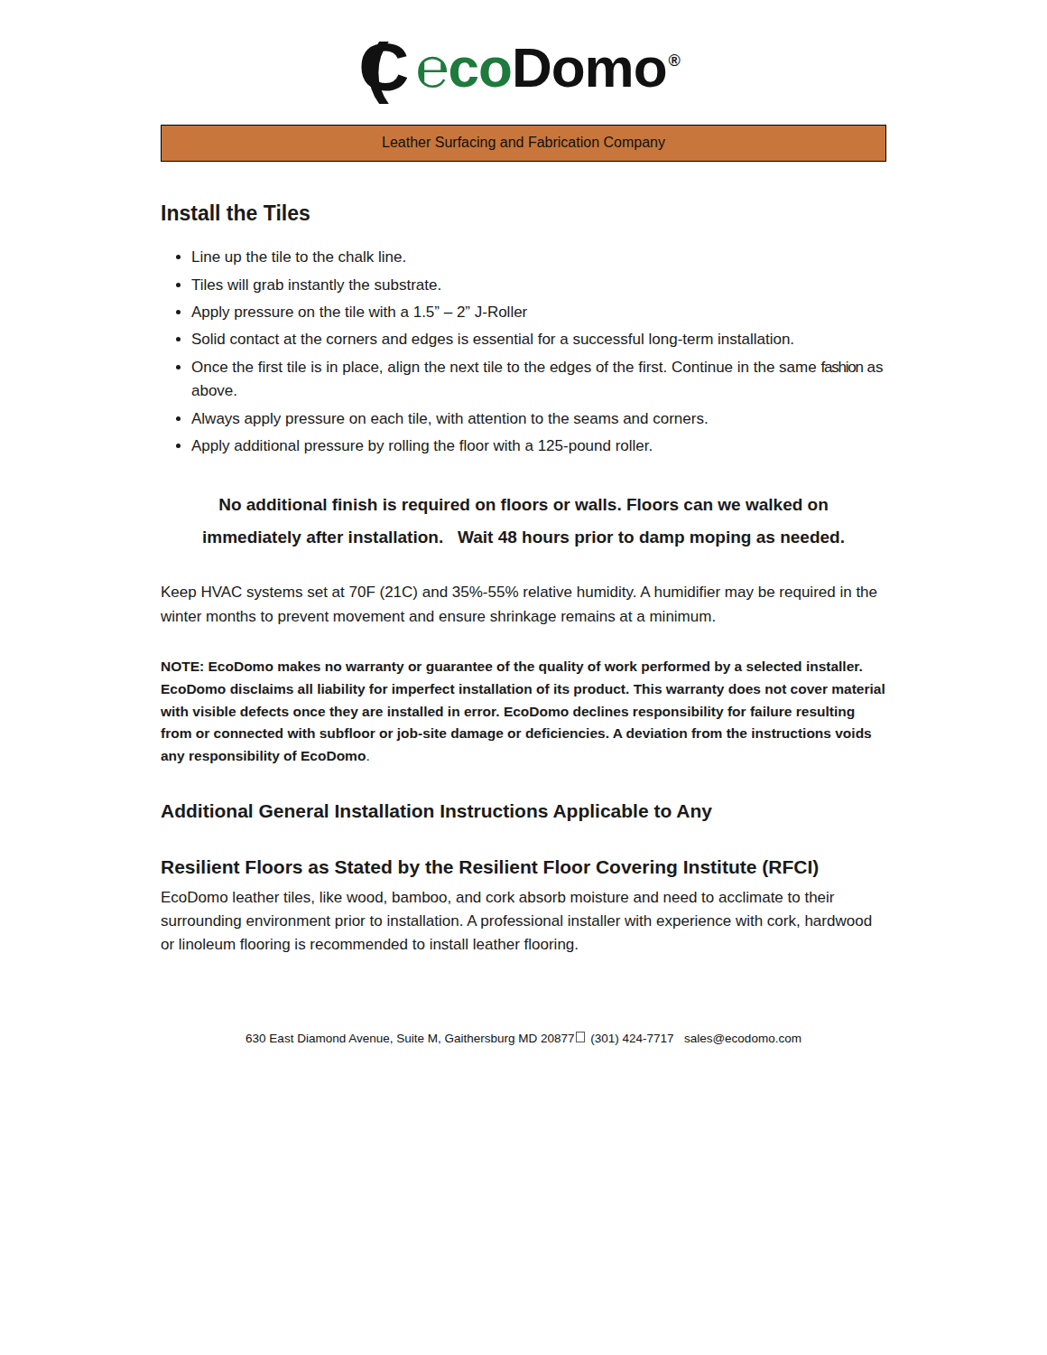(C℮co Domo®
Leather Surfacing and Fabrication Company
Install the Tiles
Line up the tile to the chalk line.
Tiles will grab instantly the substrate.
Apply pressure on the tile with a 1.5” – 2” J-Roller
Solid contact at the corners and edges is essential for a successful long-term installation.
Once the first tile is in place, align the next tile to the edges of the first. Continue in the same fashion as above.
Always apply pressure on each tile, with attention to the seams and corners.
Apply additional pressure by rolling the floor with a 125-pound roller.
No additional finish is required on floors or walls. Floors can we walked on immediately after installation. Wait 48 hours prior to damp moping as needed.
Keep HVAC systems set at 70F (21C) and 35%-55% relative humidity. A humidifier may be required in the winter months to prevent movement and ensure shrinkage remains at a minimum.
NOTE: EcoDomo makes no warranty or guarantee of the quality of work performed by a selected installer. EcoDomo disclaims all liability for imperfect installation of its product. This warranty does not cover material with visible defects once they are installed in error. EcoDomo declines responsibility for failure resulting from or connected with subfloor or job-site damage or deficiencies. A deviation from the instructions voids any responsibility of EcoDomo.
Additional General Installation Instructions Applicable to Any
Resilient Floors as Stated by the Resilient Floor Covering Institute (RFCI)
EcoDomo leather tiles, like wood, bamboo, and cork absorb moisture and need to acclimate to their surrounding environment prior to installation. A professional installer with experience with cork, hardwood or linoleum flooring is recommended to install leather flooring.
630 East Diamond Avenue, Suite M, Gaithersburg MD 20877 (301) 424-7717 sales@ecodomo.com